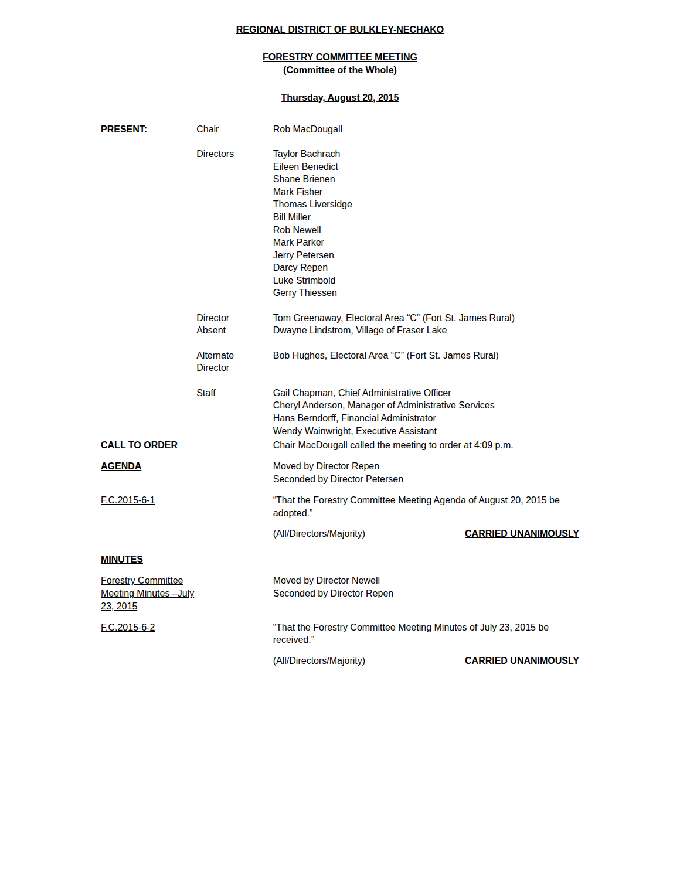REGIONAL DISTRICT OF BULKLEY-NECHAKO
FORESTRY COMMITTEE MEETING
(Committee of the Whole)
Thursday, August 20, 2015
| PRESENT: | Chair | Rob MacDougall |
| | Directors | Taylor Bachrach Eileen Benedict Shane Brienen Mark Fisher Thomas Liversidge Bill Miller Rob Newell Mark Parker Jerry Petersen Darcy Repen Luke Strimbold Gerry Thiessen |
| | Director Absent | Tom Greenaway, Electoral Area “C” (Fort St. James Rural) Dwayne Lindstrom, Village of Fraser Lake |
| | Alternate Director | Bob Hughes, Electoral Area “C” (Fort St. James Rural) |
| | Staff | Gail Chapman, Chief Administrative Officer Cheryl Anderson, Manager of Administrative Services Hans Berndorff, Financial Administrator Wendy Wainwright, Executive Assistant |
| CALL TO ORDER | | Chair MacDougall called the meeting to order at 4:09 p.m. |
| AGENDA | | Moved by Director Repen Seconded by Director Petersen |
| F.C.2015-6-1 | | “That the Forestry Committee Meeting Agenda of August 20, 2015 be adopted.” |
| | | (All/Directors/Majority) CARRIED UNANIMOUSLY |
| MINUTES | | |
| Forestry Committee Meeting Minutes –July 23, 2015 | | Moved by Director Newell Seconded by Director Repen |
| F.C.2015-6-2 | | “That the Forestry Committee Meeting Minutes of July 23, 2015 be received.” |
| | | (All/Directors/Majority) CARRIED UNANIMOUSLY |